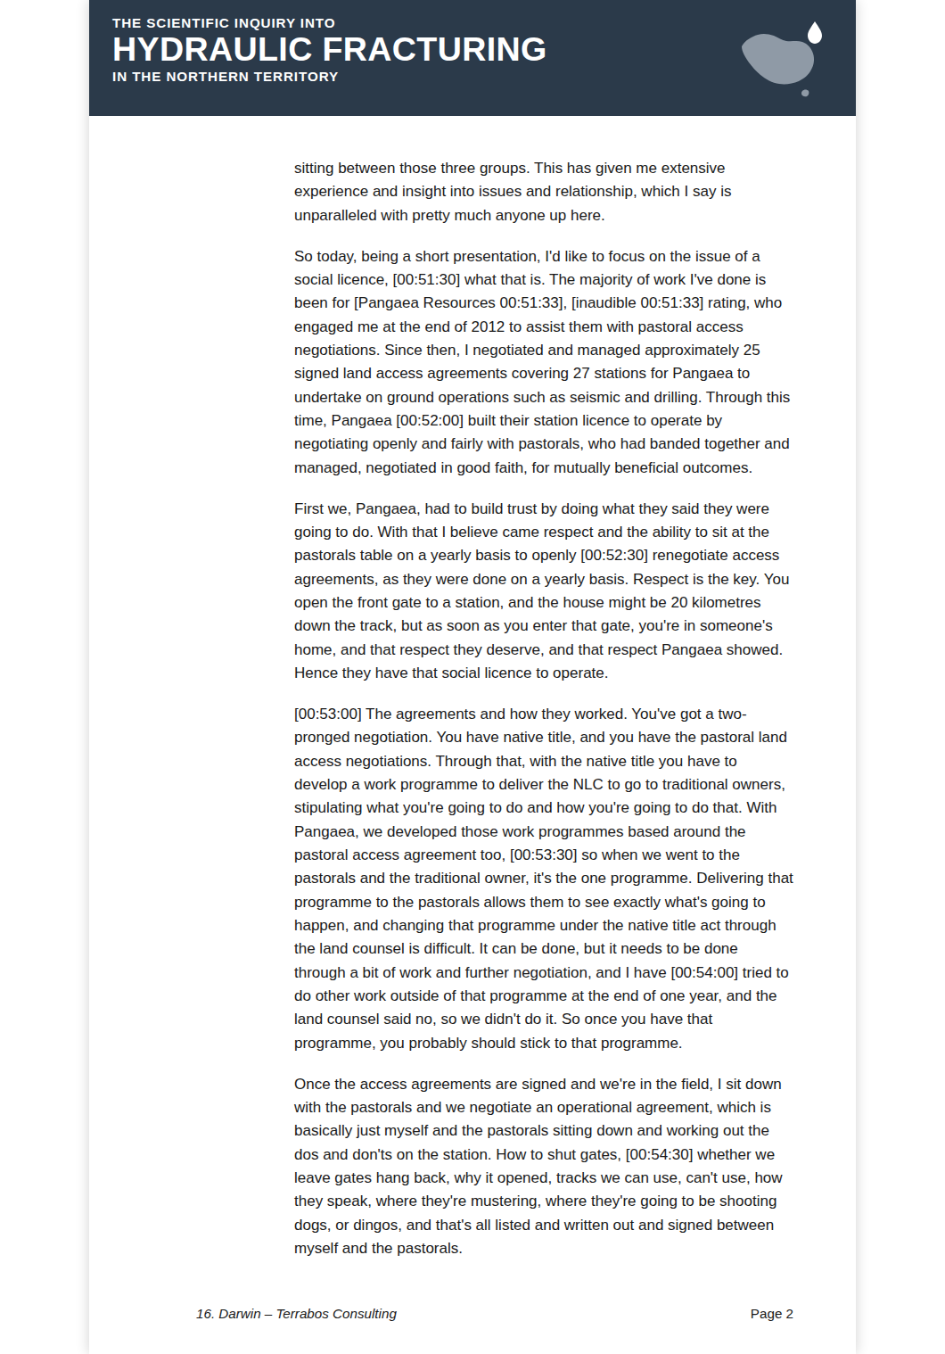The Scientific Inquiry into
Hydraulic Fracturing
in the Northern Territory
sitting between those three groups. This has given me extensive experience and insight into issues and relationship, which I say is unparalleled with pretty much anyone up here.
So today, being a short presentation, I'd like to focus on the issue of a social licence, [00:51:30] what that is. The majority of work I've done is been for [Pangaea Resources 00:51:33], [inaudible 00:51:33] rating, who engaged me at the end of 2012 to assist them with pastoral access negotiations. Since then, I negotiated and managed approximately 25 signed land access agreements covering 27 stations for Pangaea to undertake on ground operations such as seismic and drilling. Through this time, Pangaea [00:52:00] built their station licence to operate by negotiating openly and fairly with pastorals, who had banded together and managed, negotiated in good faith, for mutually beneficial outcomes.
First we, Pangaea, had to build trust by doing what they said they were going to do. With that I believe came respect and the ability to sit at the pastorals table on a yearly basis to openly [00:52:30] renegotiate access agreements, as they were done on a yearly basis. Respect is the key. You open the front gate to a station, and the house might be 20 kilometres down the track, but as soon as you enter that gate, you're in someone's home, and that respect they deserve, and that respect Pangaea showed. Hence they have that social licence to operate.
[00:53:00] The agreements and how they worked. You've got a two-pronged negotiation. You have native title, and you have the pastoral land access negotiations. Through that, with the native title you have to develop a work programme to deliver the NLC to go to traditional owners, stipulating what you're going to do and how you're going to do that. With Pangaea, we developed those work programmes based around the pastoral access agreement too, [00:53:30] so when we went to the pastorals and the traditional owner, it's the one programme. Delivering that programme to the pastorals allows them to see exactly what's going to happen, and changing that programme under the native title act through the land counsel is difficult. It can be done, but it needs to be done through a bit of work and further negotiation, and I have [00:54:00] tried to do other work outside of that programme at the end of one year, and the land counsel said no, so we didn't do it. So once you have that programme, you probably should stick to that programme.
Once the access agreements are signed and we're in the field, I sit down with the pastorals and we negotiate an operational agreement, which is basically just myself and the pastorals sitting down and working out the dos and don'ts on the station. How to shut gates, [00:54:30] whether we leave gates hang back, why it opened, tracks we can use, can't use, how they speak, where they're mustering, where they're going to be shooting dogs, or dingos, and that's all listed and written out and signed between myself and the pastorals.
16. Darwin – Terrabos Consulting Page 2